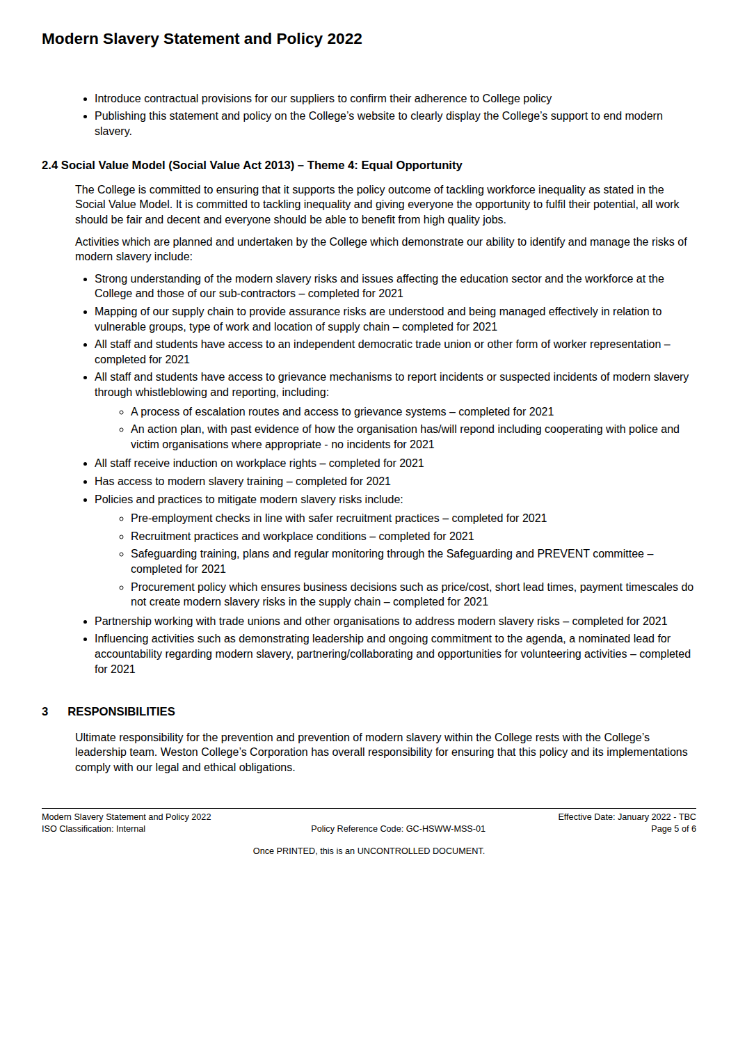Modern Slavery Statement and Policy 2022
Introduce contractual provisions for our suppliers to confirm their adherence to College policy
Publishing this statement and policy on the College’s website to clearly display the College’s support to end modern slavery.
2.4 Social Value Model (Social Value Act 2013) – Theme 4: Equal Opportunity
The College is committed to ensuring that it supports the policy outcome of tackling workforce inequality as stated in the Social Value Model. It is committed to tackling inequality and giving everyone the opportunity to fulfil their potential, all work should be fair and decent and everyone should be able to benefit from high quality jobs.
Activities which are planned and undertaken by the College which demonstrate our ability to identify and manage the risks of modern slavery include:
Strong understanding of the modern slavery risks and issues affecting the education sector and the workforce at the College and those of our sub-contractors – completed for 2021
Mapping of our supply chain to provide assurance risks are understood and being managed effectively in relation to vulnerable groups, type of work and location of supply chain – completed for 2021
All staff and students have access to an independent democratic trade union or other form of worker representation – completed for 2021
All staff and students have access to grievance mechanisms to report incidents or suspected incidents of modern slavery through whistleblowing and reporting, including:
A process of escalation routes and access to grievance systems – completed for 2021
An action plan, with past evidence of how the organisation has/will repond including cooperating with police and victim organisations where appropriate - no incidents for 2021
All staff receive induction on workplace rights – completed for 2021
Has access to modern slavery training – completed for 2021
Policies and practices to mitigate modern slavery risks include:
Pre-employment checks in line with safer recruitment practices – completed for 2021
Recruitment practices and workplace conditions – completed for 2021
Safeguarding training, plans and regular monitoring through the Safeguarding and PREVENT committee – completed for 2021
Procurement policy which ensures business decisions such as price/cost, short lead times, payment timescales do not create modern slavery risks in the supply chain – completed for 2021
Partnership working with trade unions and other organisations to address modern slavery risks – completed for 2021
Influencing activities such as demonstrating leadership and ongoing commitment to the agenda, a nominated lead for accountability regarding modern slavery, partnering/collaborating and opportunities for volunteering activities – completed for 2021
3 RESPONSIBILITIES
Ultimate responsibility for the prevention and prevention of modern slavery within the College rests with the College’s leadership team. Weston College’s Corporation has overall responsibility for ensuring that this policy and its implementations comply with our legal and ethical obligations.
Modern Slavery Statement and Policy 2022 Effective Date: January 2022 - TBC
ISO Classification: Internal Policy Reference Code: GC-HSWW-MSS-01 Page 5 of 6
Once PRINTED, this is an UNCONTROLLED DOCUMENT.